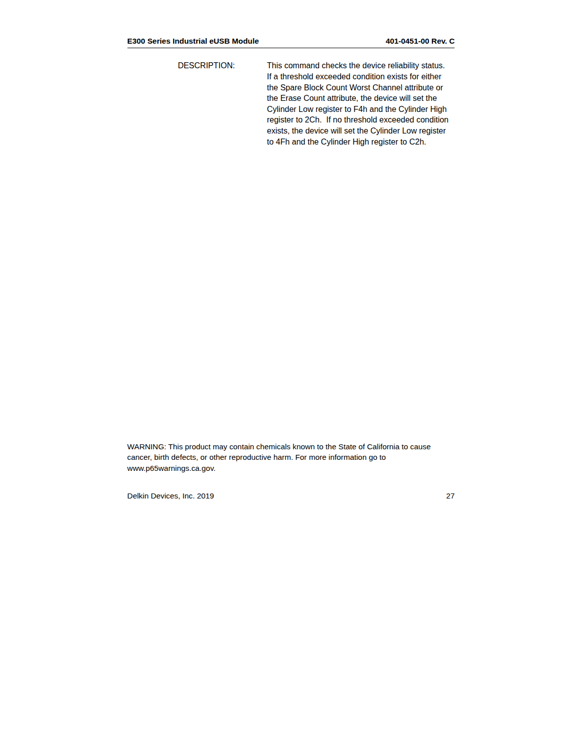E300 Series Industrial eUSB Module
401-0451-00 Rev. C
DESCRIPTION:
This command checks the device reliability status. If a threshold exceeded condition exists for either the Spare Block Count Worst Channel attribute or the Erase Count attribute, the device will set the Cylinder Low register to F4h and the Cylinder High register to 2Ch. If no threshold exceeded condition exists, the device will set the Cylinder Low register to 4Fh and the Cylinder High register to C2h.
WARNING: This product may contain chemicals known to the State of California to cause cancer, birth defects, or other reproductive harm. For more information go to www.p65warnings.ca.gov.
Delkin Devices, Inc. 2019
27